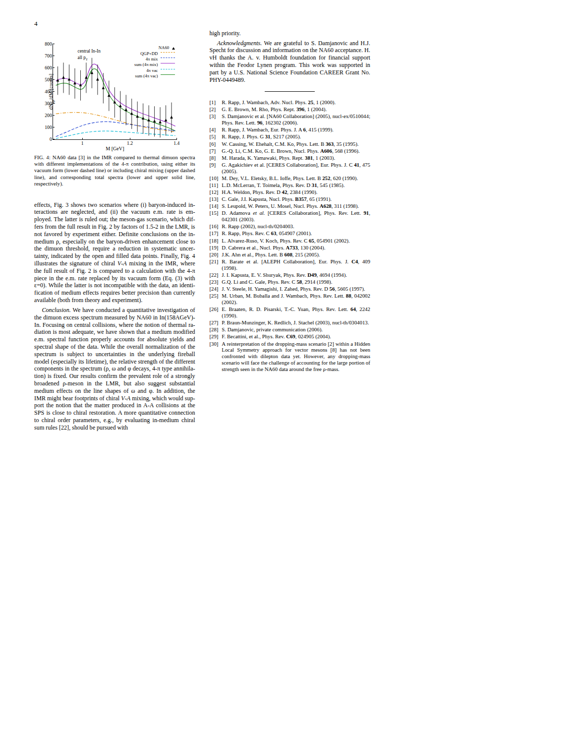4
dNμμ/dM [counts]
M [GeV]
800
700
600
500
400
300
200
100
0
1
1.2
1.4
NA60
QGP+DD
4π mix
sum (4π mix)
4π vac
sum (4π vac)
central In-In
all pT
FIG. 4: NA60 data [3] in the IMR compared to thermal dimuon spectra with different implementations of the 4-π contribution, using either its vacuum form (lower dashed line) or including chiral mixing (upper dashed line), and corresponding total spectra (lower and upper solid line, respectively).
effects, Fig. 3 shows two scenarios where (i) baryon-induced interactions are neglected, and (ii) the vacuum e.m. rate is employed. The latter is ruled out; the meson-gas scenario, which differs from the full result in Fig. 2 by factors of 1.5-2 in the LMR, is not favored by experiment either. Definite conclusions on the in-medium ρ, especially on the baryon-driven enhancement close to the dimuon threshold, require a reduction in systematic uncertainty, indicated by the open and filled data points. Finally, Fig. 4 illustrates the signature of chiral V-A mixing in the IMR, where the full result of Fig. 2 is compared to a calculation with the 4-π piece in the e.m. rate replaced by its vacuum form (Eq. (3) with ε=0). While the latter is not incompatible with the data, an identification of medium effects requires better precision than currently available (both from theory and experiment).
Conclusion. We have conducted a quantitative investigation of the dimuon excess spectrum measured by NA60 in In(158AGeV)-In. Focusing on central collisions, where the notion of thermal radiation is most adequate, we have shown that a medium modified e.m. spectral function properly accounts for absolute yields and spectral shape of the data. While the overall normalization of the spectrum is subject to uncertainties in the underlying fireball model (especially its lifetime), the relative strength of the different components in the spectrum (ρ, ω and φ decays, 4-π type annihilation) is fixed. Our results confirm the prevalent role of a strongly broadened ρ-meson in the LMR, but also suggest substantial medium effects on the line shapes of ω and φ. In addition, the IMR might bear footprints of chiral V-A mixing, which would support the notion that the matter produced in A-A collisions at the SPS is close to chiral restoration. A more quantitative connection to chiral order parameters, e.g., by evaluating in-medium chiral sum rules [22], should be pursued with
high priority.
Acknowledgments. We are grateful to S. Damjanovic and H.J. Specht for discussion and information on the NA60 acceptance. H. vH thanks the A. v. Humboldt foundation for financial support within the Feodor Lynen program. This work was supported in part by a U.S. National Science Foundation CAREER Grant No. PHY-0449489.
R. Rapp, J. Wambach, Adv. Nucl. Phys. 25, 1 (2000).
G. E. Brown, M. Rho, Phys. Rept. 396, 1 (2004).
S. Damjanovic et al. [NA60 Collaboration] (2005), nucl-ex/0510044; Phys. Rev. Lett. 96, 162302 (2006).
R. Rapp, J. Wambach, Eur. Phys. J. A 6, 415 (1999).
R. Rapp, J. Phys. G 31, S217 (2005).
W. Cassing, W. Ehehalt, C.M. Ko, Phys. Lett. B 363, 35 (1995).
G.-Q. Li, C.M. Ko, G. E. Brown, Nucl. Phys. A606, 568 (1996).
M. Harada, K. Yamawaki, Phys. Rept. 381, 1 (2003).
G. Agakichiev et al. [CERES Collaboration], Eur. Phys. J. C 41, 475 (2005).
M. Dey, V.L. Eletsky, B.L. Ioffe, Phys. Lett. B 252, 620 (1990).
L.D. McLerran, T. Toimela, Phys. Rev. D 31, 545 (1985).
H.A. Weldon, Phys. Rev. D 42, 2384 (1990).
C. Gale, J.I. Kapusta, Nucl. Phys. B357, 65 (1991).
S. Leupold, W. Peters, U. Mosel, Nucl. Phys. A628, 311 (1998).
D. Adamova et al. [CERES Collaboration], Phys. Rev. Lett. 91, 042301 (2003).
R. Rapp (2002), nucl-th/0204003.
R. Rapp, Phys. Rev. C 63, 054907 (2001).
L. Alvarez-Ruso, V. Koch, Phys. Rev. C 65, 054901 (2002).
D. Cabrera et al., Nucl. Phys. A733, 130 (2004).
J.K. Ahn et al., Phys. Lett. B 608, 215 (2005).
R. Barate et al. [ALEPH Collaboration], Eur. Phys. J. C4, 409 (1998).
J. I. Kapusta, E. V. Shuryak, Phys. Rev. D49, 4694 (1994).
G.Q. Li and C. Gale, Phys. Rev. C 58, 2914 (1998).
J. V. Steele, H. Yamagishi, I. Zahed, Phys. Rev. D 56, 5605 (1997).
M. Urban, M. Buballa and J. Wambach, Phys. Rev. Lett. 88, 042002 (2002).
E. Braaten, R. D. Pisarski, T.-C. Yuan, Phys. Rev. Lett. 64, 2242 (1990).
P. Braun-Munzinger, K. Redlich, J. Stachel (2003), nucl-th/0304013.
S. Damjanovic, private communication (2006).
F. Becattini, et al., Phys. Rev. C69, 024905 (2004).
A reinterpretation of the dropping-mass scenario [2] within a Hidden Local Symmetry approach for vector mesons [8] has not been confronted with dilepton data yet. However, any dropping-mass scenario will face the challenge of accounting for the large portion of strength seen in the NA60 data around the free ρ-mass.